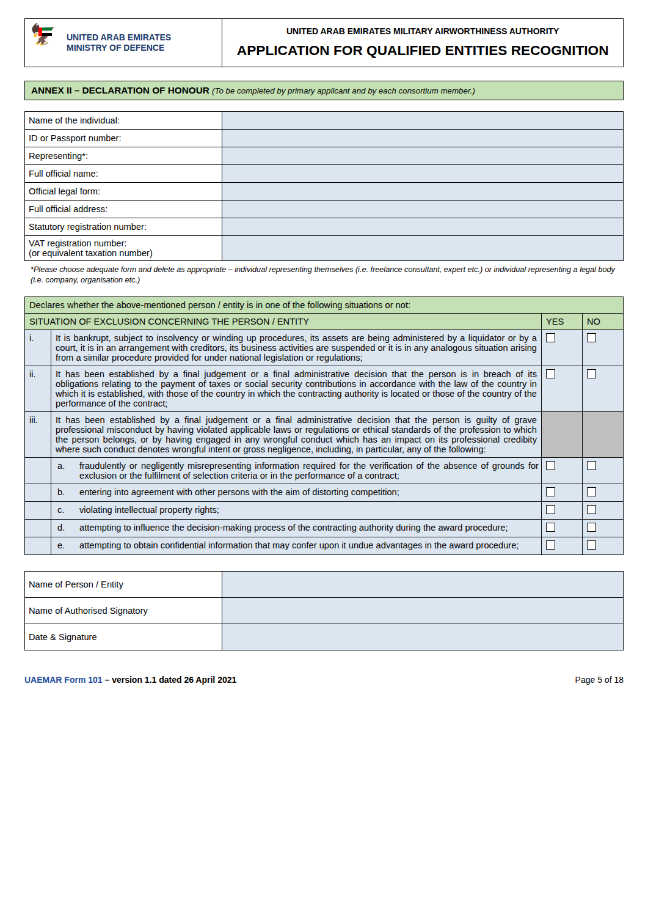| 🦅 UNITED ARAB EMIRATES MINISTRY OF DEFENCE | UNITED ARAB EMIRATES MILITARY AIRWORTHINESS AUTHORITY APPLICATION FOR QUALIFIED ENTITIES RECOGNITION |
ANNEX II – DECLARATION OF HONOUR (To be completed by primary applicant and by each consortium member.)
| Name of the individual: | |
| ID or Passport number: | |
| Representing*: | |
| Full official name: | |
| Official legal form: | |
| Full official address: | |
| Statutory registration number: | |
| VAT registration number: (or equivalent taxation number) | |
*Please choose adequate form and delete as appropriate – individual representing themselves (i.e. freelance consultant, expert etc.) or individual representing a legal body (i.e. company, organisation etc.)
| Declares whether the above-mentioned person / entity is in one of the following situations or not: |
| SITUATION OF EXCLUSION CONCERNING THE PERSON / ENTITY | YES | NO |
| i. | It is bankrupt, subject to insolvency or winding up procedures, its assets are being administered by a liquidator or by a court, it is in an arrangement with creditors, its business activities are suspended or it is in any analogous situation arising from a similar procedure provided for under national legislation or regulations; | | |
| ii. | It has been established by a final judgement or a final administrative decision that the person is in breach of its obligations relating to the payment of taxes or social security contributions in accordance with the law of the country in which it is established, with those of the country in which the contracting authority is located or those of the country of the performance of the contract; | | |
| iii. | It has been established by a final judgement or a final administrative decision that the person is guilty of grave professional misconduct by having violated applicable laws or regulations or ethical standards of the profession to which the person belongs, or by having engaged in any wrongful conduct which has an impact on its professional credibity where such conduct denotes wrongful intent or gross negligence, including, in particular, any of the following: | | |
| | / a. / fraudulently or negligently misrepresenting information required for the verification of the absence of grounds for exclusion or the fulfilment of selection criteria or in the performance of a contract; / | | |
| | / b. / entering into agreement with other persons with the aim of distorting competition; / | | |
| | / c. / violating intellectual property rights; / | | |
| | / d. / attempting to influence the decision-making process of the contracting authority during the award procedure; / | | |
| | / e. / attempting to obtain confidential information that may confer upon it undue advantages in the award procedure; / | | |
| Name of Person / Entity | |
| Name of Authorised Signatory | |
| Date & Signature | |
UAEMAR Form 101 – version 1.1 dated 26 April 2021
Page 5 of 18